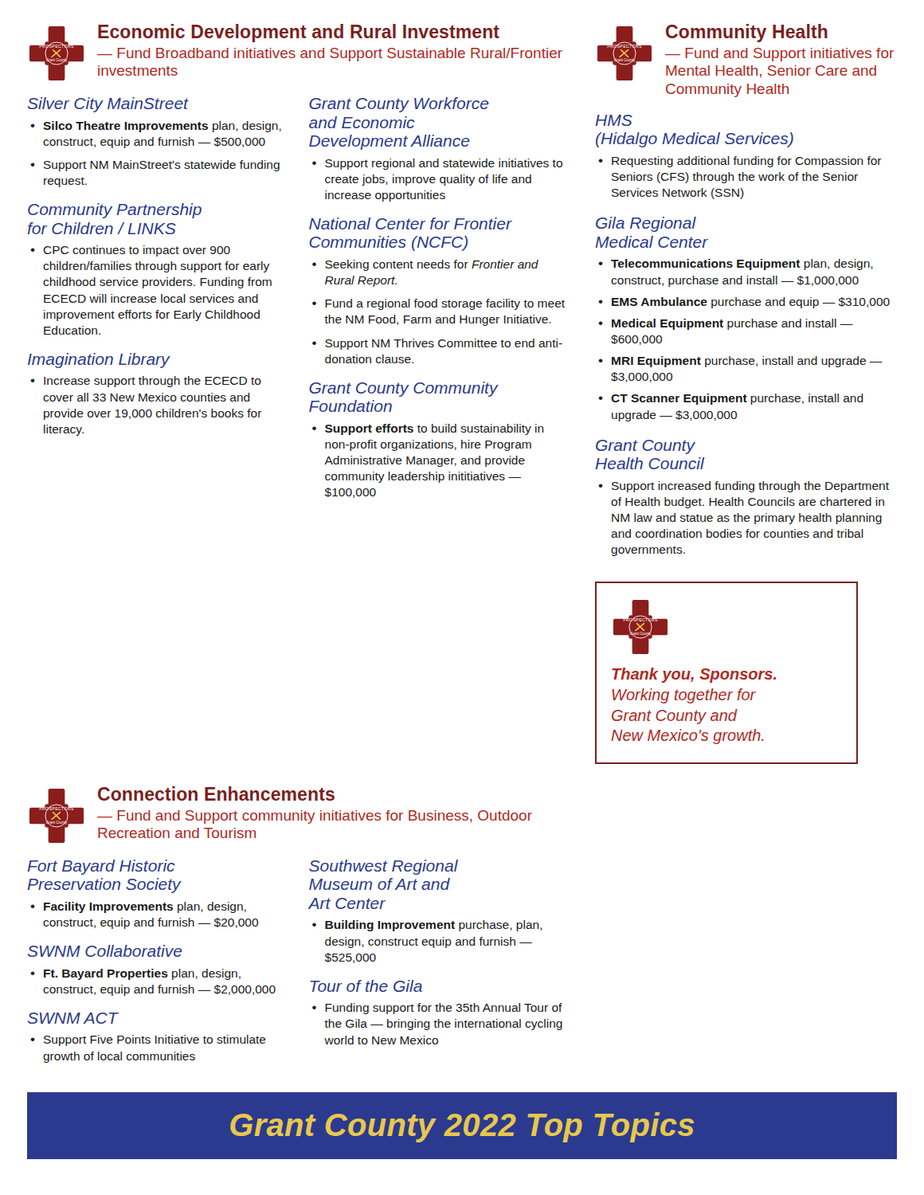PROSPECTORS Grant County
Economic Development and Rural Investment
— Fund Broadband initiatives and Support Sustainable Rural/Frontier investments
Silver City MainStreet
Silco Theatre Improvements plan, design, construct, equip and furnish — $500,000
Support NM MainStreet's statewide funding request.
Community Partnership
for Children / LINKS
CPC continues to impact over 900 children/families through support for early childhood service providers. Funding from ECECD will increase local services and improvement efforts for Early Childhood Education.
Imagination Library
Increase support through the ECECD to cover all 33 New Mexico counties and provide over 19,000 children's books for literacy.
Grant County Workforce
and Economic
Development Alliance
Support regional and statewide initiatives to create jobs, improve quality of life and increase opportunities
National Center for Frontier
Communities (NCFC)
Seeking content needs for Frontier and Rural Report.
Fund a regional food storage facility to meet the NM Food, Farm and Hunger Initiative.
Support NM Thrives Committee to end anti-donation clause.
Grant County Community
Foundation
Support efforts to build sustainability in non-profit organizations, hire Program Administrative Manager, and provide community leadership inititiatives — $100,000
PROSPECTORS Grant County
Community Health
— Fund and Support initiatives for Mental Health, Senior Care and Community Health
HMS
(Hidalgo Medical Services)
Requesting additional funding for Compassion for Seniors (CFS) through the work of the Senior Services Network (SSN)
Gila Regional
Medical Center
Telecommunications Equipment plan, design, construct, purchase and install — $1,000,000
EMS Ambulance purchase and equip — $310,000
Medical Equipment purchase and install — $600,000
MRI Equipment purchase, install and upgrade — $3,000,000
CT Scanner Equipment purchase, install and upgrade — $3,000,000
Grant County
Health Council
Support increased funding through the Department of Health budget. Health Councils are chartered in NM law and statue as the primary health planning and coordination bodies for counties and tribal governments.
PROSPECTORS Grant County
Thank you, Sponsors.
Working together for
Grant County and
New Mexico's growth.
PROSPECTORS Grant County
Connection Enhancements
— Fund and Support community initiatives for Business, Outdoor Recreation and Tourism
Fort Bayard Historic
Preservation Society
Facility Improvements plan, design, construct, equip and furnish — $20,000
SWNM Collaborative
Ft. Bayard Properties plan, design, construct, equip and furnish — $2,000,000
SWNM ACT
Support Five Points Initiative to stimulate growth of local communities
Southwest Regional
Museum of Art and
Art Center
Building Improvement purchase, plan, design, construct equip and furnish — $525,000
Tour of the Gila
Funding support for the 35th Annual Tour of the Gila — bringing the international cycling world to New Mexico
Grant County 2022 Top Topics